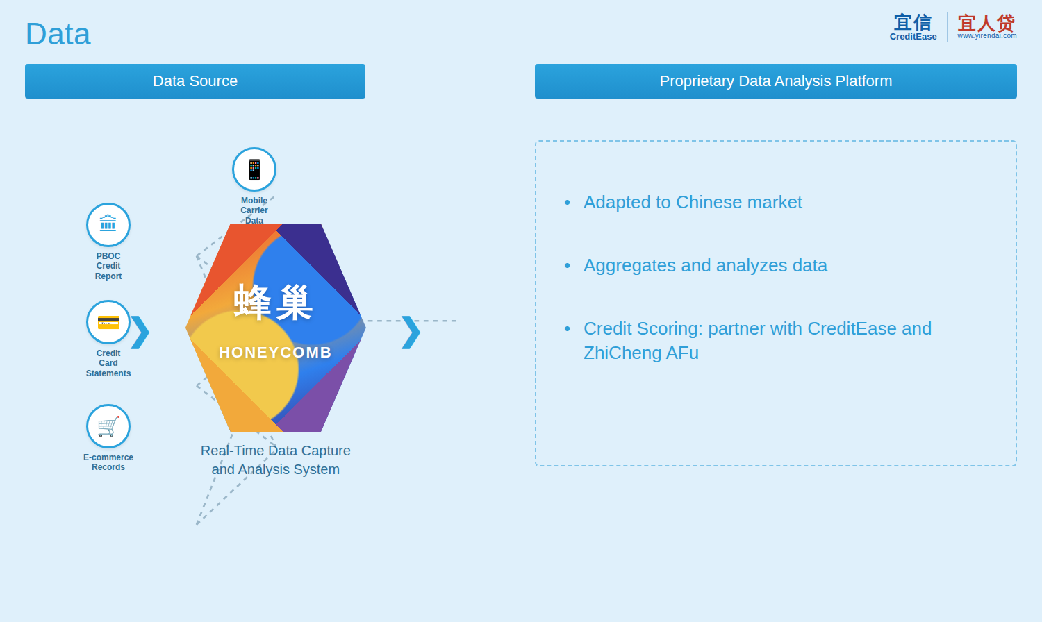Data
宜信 CreditEase
宜人贷 www.yirendai.com
Data Source
🏛
PBOC
Credit
Report
💳
Credit
Card
Statements
🛒
E-commerce
Records
📱
Mobile
Carrier
Data
🧾
Bank
Statements
🌐
Location
❯
❯
蜂巢 HONEYCOMB
Real-Time Data Capture
and Analysis System
Proprietary Data Analysis Platform
Adapted to Chinese market
Aggregates and analyzes data
Credit Scoring: partner with CreditEase and ZhiCheng AFu